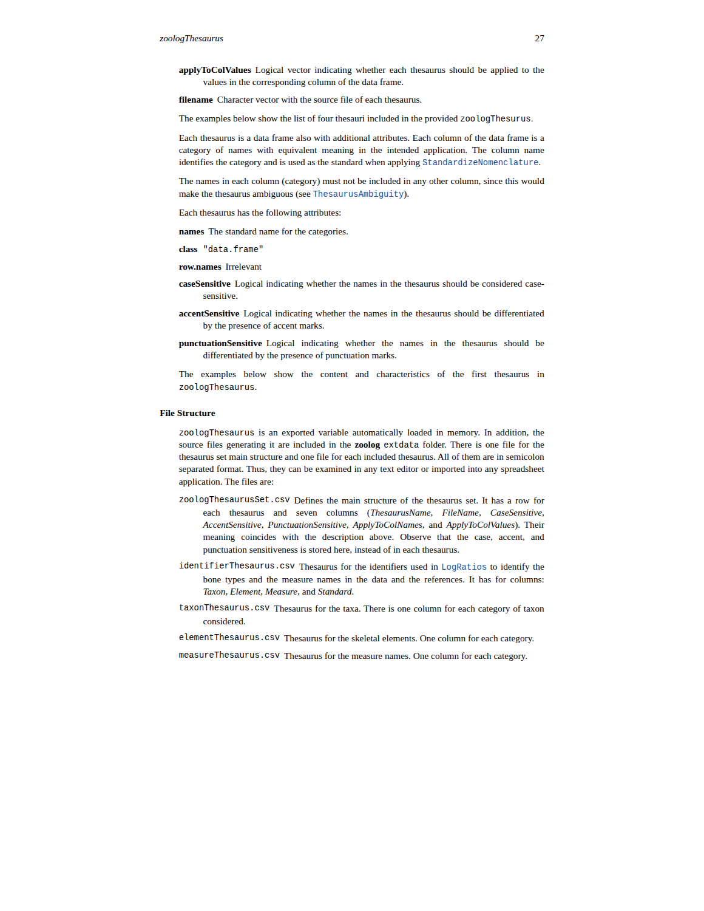zoologThesaurus 27
applyToColValues
Logical vector indicating whether each thesaurus should be applied to the values in the corresponding column of the data frame.
filename
Character vector with the source file of each thesaurus.
The examples below show the list of four thesauri included in the provided zoologThesurus.
Each thesaurus is a data frame also with additional attributes. Each column of the data frame is a category of names with equivalent meaning in the intended application. The column name identifies the category and is used as the standard when applying StandardizeNomenclature.
The names in each column (category) must not be included in any other column, since this would make the thesaurus ambiguous (see ThesaurusAmbiguity).
Each thesaurus has the following attributes:
names
The standard name for the categories.
class
"data.frame"
row.names
Irrelevant
caseSensitive
Logical indicating whether the names in the thesaurus should be considered case-sensitive.
accentSensitive
Logical indicating whether the names in the thesaurus should be differentiated by the presence of accent marks.
punctuationSensitive
Logical indicating whether the names in the thesaurus should be differentiated by the presence of punctuation marks.
The examples below show the content and characteristics of the first thesaurus in zoologThesaurus.
File Structure
zoologThesaurus is an exported variable automatically loaded in memory. In addition, the source files generating it are included in the zoolog extdata folder. There is one file for the thesaurus set main structure and one file for each included thesaurus. All of them are in semicolon separated format. Thus, they can be examined in any text editor or imported into any spreadsheet application. The files are:
zoologThesaurusSet.csv
Defines the main structure of the thesaurus set. It has a row for each thesaurus and seven columns (ThesaurusName, FileName, CaseSensitive, AccentSensitive, PunctuationSensitive, ApplyToColNames, and ApplyToColValues). Their meaning coincides with the description above. Observe that the case, accent, and punctuation sensitiveness is stored here, instead of in each thesaurus.
identifierThesaurus.csv
Thesaurus for the identifiers used in LogRatios to identify the bone types and the measure names in the data and the references. It has for columns: Taxon, Element, Measure, and Standard.
taxonThesaurus.csv
Thesaurus for the taxa. There is one column for each category of taxon considered.
elementThesaurus.csv
Thesaurus for the skeletal elements. One column for each category.
measureThesaurus.csv
Thesaurus for the measure names. One column for each category.